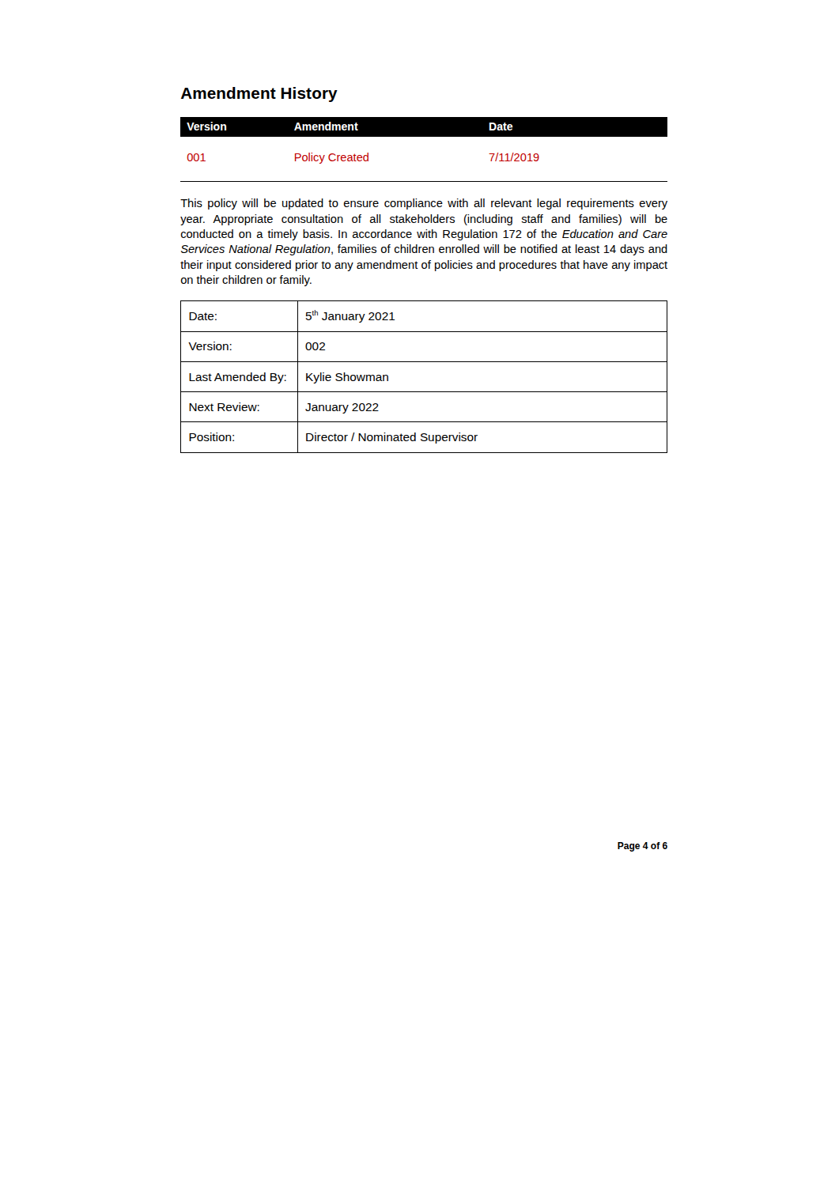Amendment History
| Version | Amendment | Date |
| --- | --- | --- |
| 001 | Policy Created | 7/11/2019 |
This policy will be updated to ensure compliance with all relevant legal requirements every year. Appropriate consultation of all stakeholders (including staff and families) will be conducted on a timely basis. In accordance with Regulation 172 of the Education and Care Services National Regulation, families of children enrolled will be notified at least 14 days and their input considered prior to any amendment of policies and procedures that have any impact on their children or family.
| Date: | 5 th January 2021 |
| Version: | 002 |
| Last Amended By: | Kylie Showman |
| Next Review: | January 2022 |
| Position: | Director / Nominated Supervisor |
Page 4 of 6